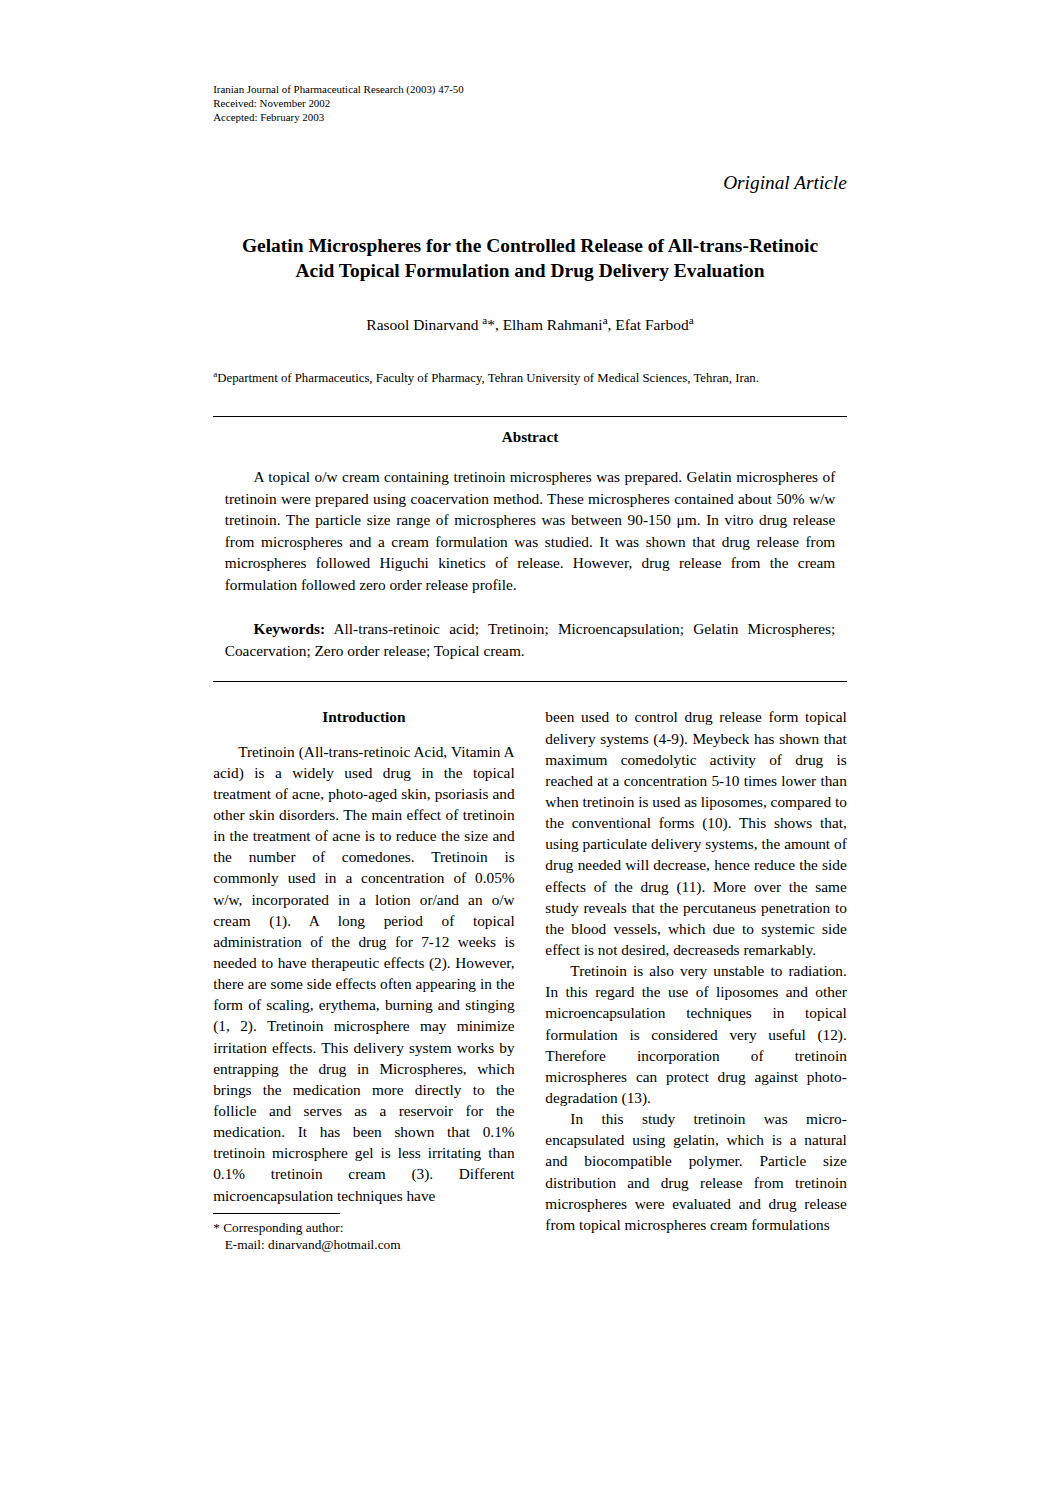Iranian Journal of Pharmaceutical Research (2003) 47-50
Received: November 2002
Accepted: February 2003
Original Article
Gelatin Microspheres for the Controlled Release of All-trans-Retinoic Acid Topical Formulation and Drug Delivery Evaluation
Rasool Dinarvand a*, Elham Rahmania, Efat Farboda
aDepartment of Pharmaceutics, Faculty of Pharmacy, Tehran University of Medical Sciences, Tehran, Iran.
Abstract
A topical o/w cream containing tretinoin microspheres was prepared. Gelatin microspheres of tretinoin were prepared using coacervation method. These microspheres contained about 50% w/w tretinoin. The particle size range of microspheres was between 90-150 μm. In vitro drug release from microspheres and a cream formulation was studied. It was shown that drug release from microspheres followed Higuchi kinetics of release. However, drug release from the cream formulation followed zero order release profile.
Keywords: All-trans-retinoic acid; Tretinoin; Microencapsulation; Gelatin Microspheres; Coacervation; Zero order release; Topical cream.
Introduction
Tretinoin (All-trans-retinoic Acid, Vitamin A acid) is a widely used drug in the topical treatment of acne, photo-aged skin, psoriasis and other skin disorders. The main effect of tretinoin in the treatment of acne is to reduce the size and the number of comedones. Tretinoin is commonly used in a concentration of 0.05% w/w, incorporated in a lotion or/and an o/w cream (1). A long period of topical administration of the drug for 7-12 weeks is needed to have therapeutic effects (2). However, there are some side effects often appearing in the form of scaling, erythema, burning and stinging (1, 2). Tretinoin microsphere may minimize irritation effects. This delivery system works by entrapping the drug in Microspheres, which brings the medication more directly to the follicle and serves as a reservoir for the medication. It has been shown that 0.1% tretinoin microsphere gel is less irritating than 0.1% tretinoin cream (3). Different microencapsulation techniques have
* Corresponding author:
E-mail: dinarvand@hotmail.com
been used to control drug release form topical delivery systems (4-9). Meybeck has shown that maximum comedolytic activity of drug is reached at a concentration 5-10 times lower than when tretinoin is used as liposomes, compared to the conventional forms (10). This shows that, using particulate delivery systems, the amount of drug needed will decrease, hence reduce the side effects of the drug (11). More over the same study reveals that the percutaneus penetration to the blood vessels, which due to systemic side effect is not desired, decreaseds remarkably.
Tretinoin is also very unstable to radiation. In this regard the use of liposomes and other microencapsulation techniques in topical formulation is considered very useful (12). Therefore incorporation of tretinoin microspheres can protect drug against photo-degradation (13).
In this study tretinoin was micro-encapsulated using gelatin, which is a natural and biocompatible polymer. Particle size distribution and drug release from tretinoin microspheres were evaluated and drug release from topical microspheres cream formulations